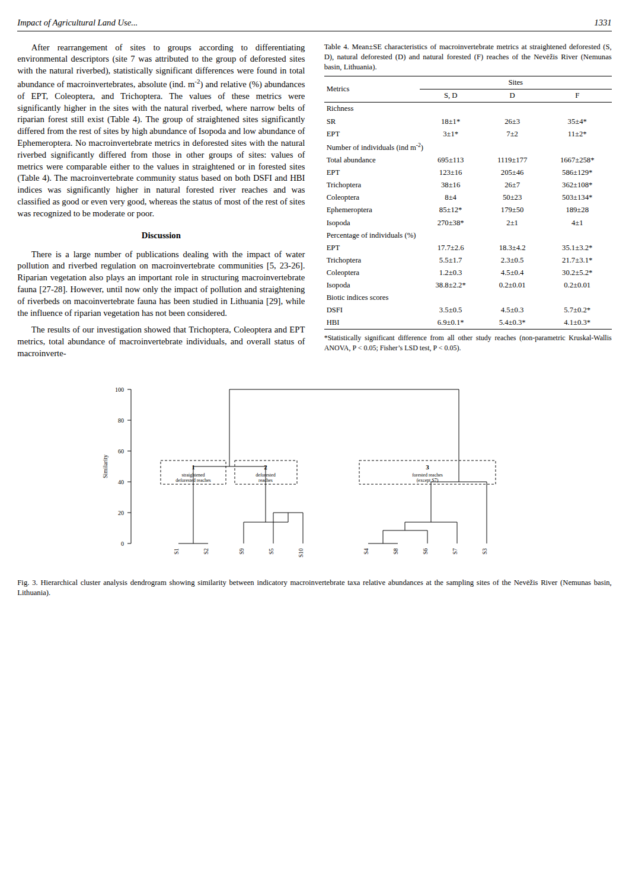Impact of Agricultural Land Use...
1331
After rearrangement of sites to groups according to differentiating environmental descriptors (site 7 was attributed to the group of deforested sites with the natural riverbed), statistically significant differences were found in total abundance of macroinvertebrates, absolute (ind. m-2) and relative (%) abundances of EPT, Coleoptera, and Trichoptera. The values of these metrics were significantly higher in the sites with the natural riverbed, where narrow belts of riparian forest still exist (Table 4). The group of straightened sites significantly differed from the rest of sites by high abundance of Isopoda and low abundance of Ephemeroptera. No macroinvertebrate metrics in deforested sites with the natural riverbed significantly differed from those in other groups of sites: values of metrics were comparable either to the values in straightened or in forested sites (Table 4). The macroinvertebrate community status based on both DSFI and HBI indices was significantly higher in natural forested river reaches and was classified as good or even very good, whereas the status of most of the rest of sites was recognized to be moderate or poor.
Discussion
There is a large number of publications dealing with the impact of water pollution and riverbed regulation on macroinvertebrate communities [5, 23-26]. Riparian vegetation also plays an important role in structuring macroinvertebrate fauna [27-28]. However, until now only the impact of pollution and straightening of riverbeds on macoinvertebrate fauna has been studied in Lithuania [29], while the influence of riparian vegetation has not been considered.
The results of our investigation showed that Trichoptera, Coleoptera and EPT metrics, total abundance of macroinvertebrate individuals, and overall status of macroinverte-
Table 4. Mean±SE characteristics of macroinvertebrate metrics at straightened deforested (S, D), natural deforested (D) and natural forested (F) reaches of the Nevėžis River (Nemunas basin, Lithuania).
| Metrics | Sites |
| --- | --- |
| S, D | D | F |
| Richness |
| SR | 18±1* | 26±3 | 35±4* |
| EPT | 3±1* | 7±2 | 11±2* |
| Number of individuals (ind m -2 ) |
| Total abundance | 695±113 | 1119±177 | 1667±258* |
| EPT | 123±16 | 205±46 | 586±129* |
| Trichoptera | 38±16 | 26±7 | 362±108* |
| Coleoptera | 8±4 | 50±23 | 503±134* |
| Ephemeroptera | 85±12* | 179±50 | 189±28 |
| Isopoda | 270±38* | 2±1 | 4±1 |
| Percentage of individuals (%) |
| EPT | 17.7±2.6 | 18.3±4.2 | 35.1±3.2* |
| Trichoptera | 5.5±1.7 | 2.3±0.5 | 21.7±3.1* |
| Coleoptera | 1.2±0.3 | 4.5±0.4 | 30.2±5.2* |
| Isopoda | 38.8±2.2* | 0.2±0.01 | 0.2±0.01 |
| Biotic indices scores |
| DSFI | 3.5±0.5 | 4.5±0.3 | 5.7±0.2* |
| HBI | 6.9±0.1* | 5.4±0.3* | 4.1±0.3* |
*Statistically significant difference from all other study reaches (non-parametric Kruskal-Wallis ANOVA, P < 0.05; Fisher’s LSD test, P < 0.05).
100 80 60 40 20 0 Similarity 1 straightened deforested reaches 2 deforested reaches 3 forested reaches (except S7) S1 S2 S9 S5 S10 S4 S8 S6 S7 S3
Fig. 3. Hierarchical cluster analysis dendrogram showing similarity between indicatory macroinvertebrate taxa relative abundances at the sampling sites of the Nevėžis River (Nemunas basin, Lithuania).